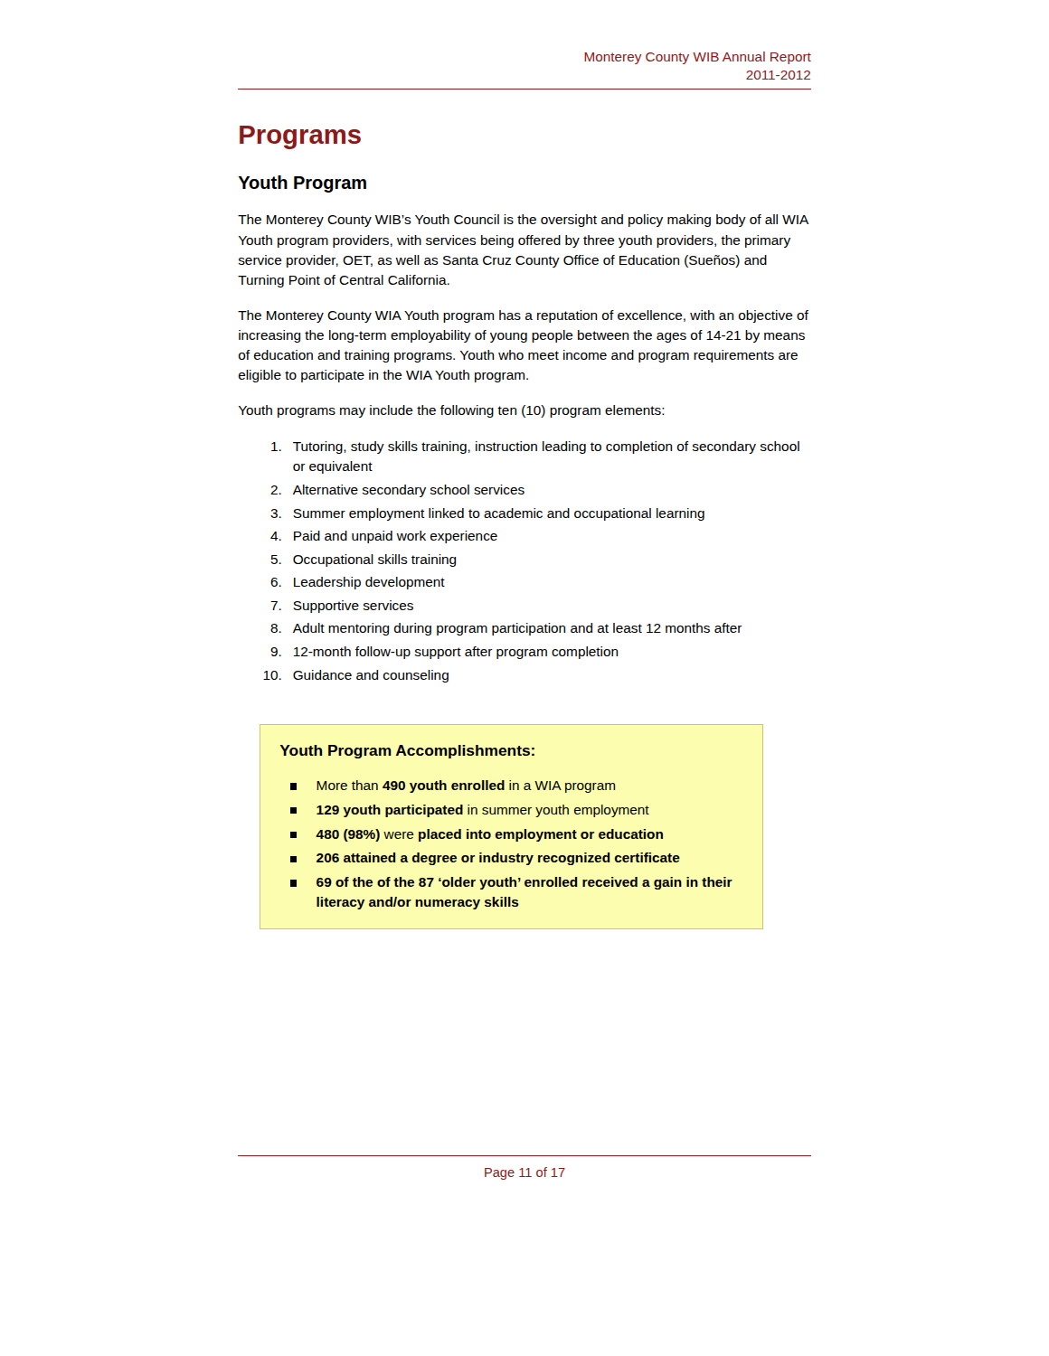Monterey County WIB Annual Report 2011-2012
Programs
Youth Program
The Monterey County WIB’s Youth Council is the oversight and policy making body of all WIA Youth program providers, with services being offered by three youth providers, the primary service provider, OET, as well as Santa Cruz County Office of Education (Sueños) and Turning Point of Central California.
The Monterey County WIA Youth program has a reputation of excellence, with an objective of increasing the long-term employability of young people between the ages of 14-21 by means of education and training programs. Youth who meet income and program requirements are eligible to participate in the WIA Youth program.
Youth programs may include the following ten (10) program elements:
Tutoring, study skills training, instruction leading to completion of secondary school or equivalent
Alternative secondary school services
Summer employment linked to academic and occupational learning
Paid and unpaid work experience
Occupational skills training
Leadership development
Supportive services
Adult mentoring during program participation and at least 12 months after
12-month follow-up support after program completion
Guidance and counseling
Youth Program Accomplishments:
More than 490 youth enrolled in a WIA program
129 youth participated in summer youth employment
480 (98%) were placed into employment or education
206 attained a degree or industry recognized certificate
69 of the of the 87 ‘older youth’ enrolled received a gain in their literacy and/or numeracy skills
Page 11 of 17